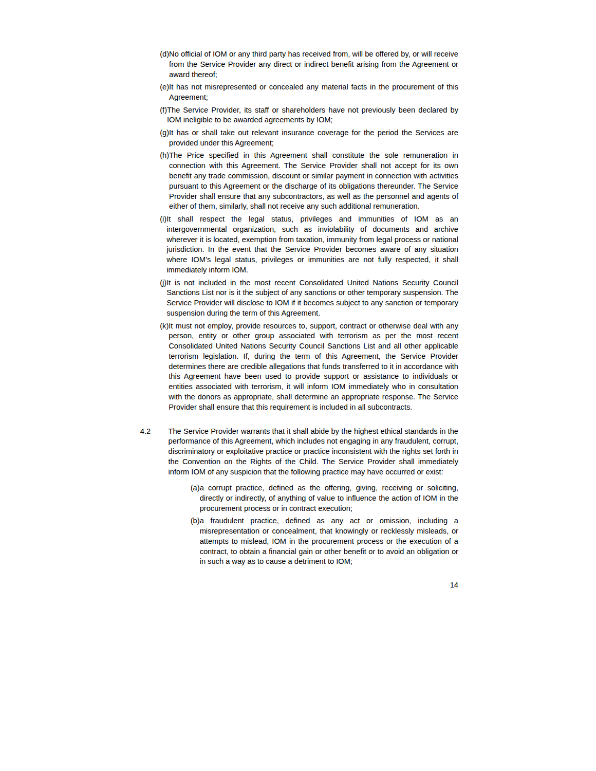(d) No official of IOM or any third party has received from, will be offered by, or will receive from the Service Provider any direct or indirect benefit arising from the Agreement or award thereof;
(e) It has not misrepresented or concealed any material facts in the procurement of this Agreement;
(f) The Service Provider, its staff or shareholders have not previously been declared by IOM ineligible to be awarded agreements by IOM;
(g) It has or shall take out relevant insurance coverage for the period the Services are provided under this Agreement;
(h) The Price specified in this Agreement shall constitute the sole remuneration in connection with this Agreement. The Service Provider shall not accept for its own benefit any trade commission, discount or similar payment in connection with activities pursuant to this Agreement or the discharge of its obligations thereunder. The Service Provider shall ensure that any subcontractors, as well as the personnel and agents of either of them, similarly, shall not receive any such additional remuneration.
(i) It shall respect the legal status, privileges and immunities of IOM as an intergovernmental organization, such as inviolability of documents and archive wherever it is located, exemption from taxation, immunity from legal process or national jurisdiction. In the event that the Service Provider becomes aware of any situation where IOM’s legal status, privileges or immunities are not fully respected, it shall immediately inform IOM.
(j) It is not included in the most recent Consolidated United Nations Security Council Sanctions List nor is it the subject of any sanctions or other temporary suspension. The Service Provider will disclose to IOM if it becomes subject to any sanction or temporary suspension during the term of this Agreement.
(k) It must not employ, provide resources to, support, contract or otherwise deal with any person, entity or other group associated with terrorism as per the most recent Consolidated United Nations Security Council Sanctions List and all other applicable terrorism legislation. If, during the term of this Agreement, the Service Provider determines there are credible allegations that funds transferred to it in accordance with this Agreement have been used to provide support or assistance to individuals or entities associated with terrorism, it will inform IOM immediately who in consultation with the donors as appropriate, shall determine an appropriate response. The Service Provider shall ensure that this requirement is included in all subcontracts.
4.2
The Service Provider warrants that it shall abide by the highest ethical standards in the performance of this Agreement, which includes not engaging in any fraudulent, corrupt, discriminatory or exploitative practice or practice inconsistent with the rights set forth in the Convention on the Rights of the Child. The Service Provider shall immediately inform IOM of any suspicion that the following practice may have occurred or exist:
(a) a corrupt practice, defined as the offering, giving, receiving or soliciting, directly or indirectly, of anything of value to influence the action of IOM in the procurement process or in contract execution;
(b) a fraudulent practice, defined as any act or omission, including a misrepresentation or concealment, that knowingly or recklessly misleads, or attempts to mislead, IOM in the procurement process or the execution of a contract, to obtain a financial gain or other benefit or to avoid an obligation or in such a way as to cause a detriment to IOM;
14